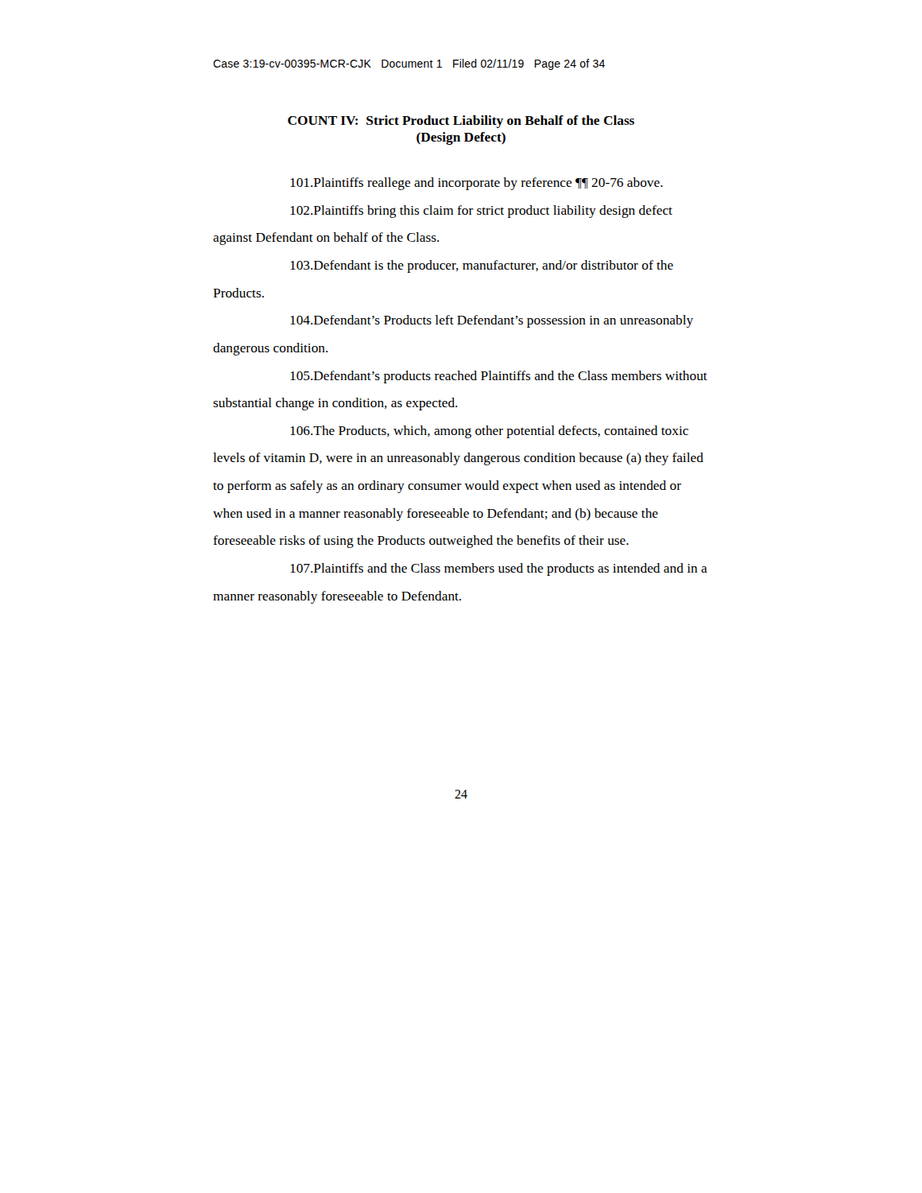Case 3:19-cv-00395-MCR-CJK Document 1 Filed 02/11/19 Page 24 of 34
COUNT IV: Strict Product Liability on Behalf of the Class(Design Defect)
101. Plaintiffs reallege and incorporate by reference ¶¶ 20-76 above.
102. Plaintiffs bring this claim for strict product liability design defect against Defendant on behalf of the Class.
103. Defendant is the producer, manufacturer, and/or distributor of the Products.
104. Defendant’s Products left Defendant’s possession in an unreasonably dangerous condition.
105. Defendant’s products reached Plaintiffs and the Class members without substantial change in condition, as expected.
106. The Products, which, among other potential defects, contained toxic levels of vitamin D, were in an unreasonably dangerous condition because (a) they failed to perform as safely as an ordinary consumer would expect when used as intended or when used in a manner reasonably foreseeable to Defendant; and (b) because the foreseeable risks of using the Products outweighed the benefits of their use.
107. Plaintiffs and the Class members used the products as intended and in a manner reasonably foreseeable to Defendant.
24